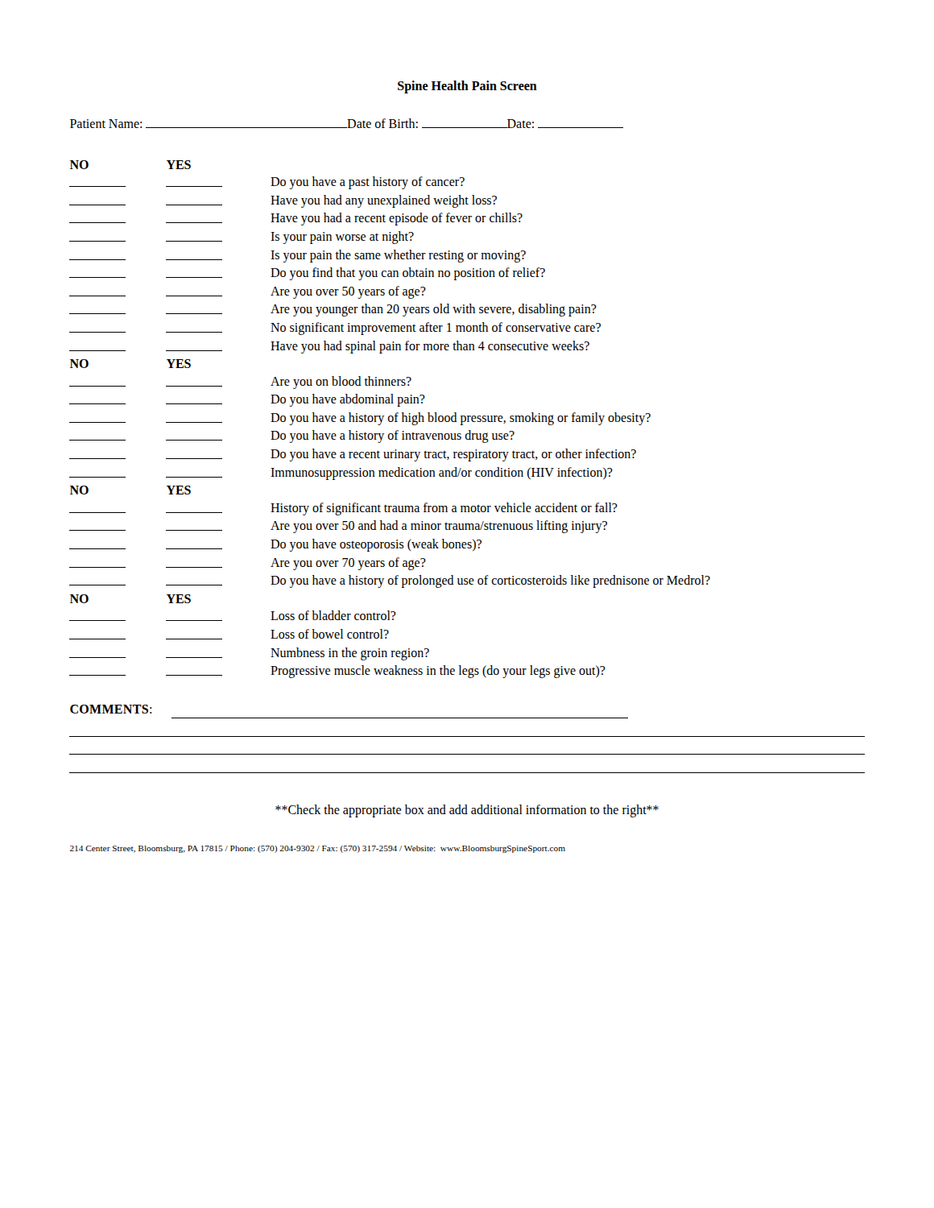Spine Health Pain Screen
Patient Name: Date of Birth: Date:
| NO | YES | |
| --- | --- | --- |
| | | Do you have a past history of cancer? |
| | | Have you had any unexplained weight loss? |
| | | Have you had a recent episode of fever or chills? |
| | | Is your pain worse at night? |
| | | Is your pain the same whether resting or moving? |
| | | Do you find that you can obtain no position of relief? |
| | | Are you over 50 years of age? |
| | | Are you younger than 20 years old with severe, disabling pain? |
| | | No significant improvement after 1 month of conservative care? |
| | | Have you had spinal pain for more than 4 consecutive weeks? |
| NO | YES | |
| | | Are you on blood thinners? |
| | | Do you have abdominal pain? |
| | | Do you have a history of high blood pressure, smoking or family obesity? |
| | | Do you have a history of intravenous drug use? |
| | | Do you have a recent urinary tract, respiratory tract, or other infection? |
| | | Immunosuppression medication and/or condition (HIV infection)? |
| NO | YES | |
| | | History of significant trauma from a motor vehicle accident or fall? |
| | | Are you over 50 and had a minor trauma/strenuous lifting injury? |
| | | Do you have osteoporosis (weak bones)? |
| | | Are you over 70 years of age? |
| | | Do you have a history of prolonged use of corticosteroids like prednisone or Medrol? |
| NO | YES | |
| | | Loss of bladder control? |
| | | Loss of bowel control? |
| | | Numbness in the groin region? |
| | | Progressive muscle weakness in the legs (do your legs give out)? |
COMMENTS:
**Check the appropriate box and add additional information to the right**
214 Center Street, Bloomsburg, PA 17815 / Phone: (570) 204-9302 / Fax: (570) 317-2594 / Website: www.BloomsburgSpineSport.com